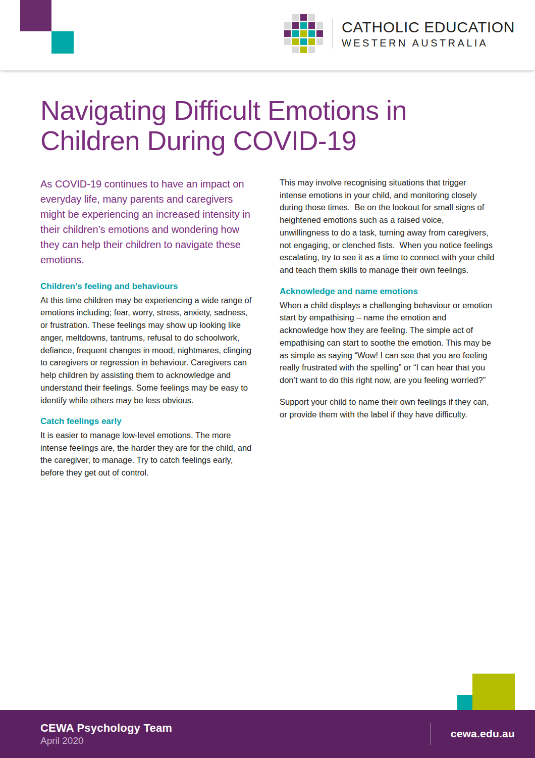CATHOLIC EDUCATION
WESTERN AUSTRALIA
Navigating Difficult Emotions in Children During COVID-19
As COVID-19 continues to have an impact on everyday life, many parents and caregivers might be experiencing an increased intensity in their children’s emotions and wondering how they can help their children to navigate these emotions.
Children’s feeling and behaviours
At this time children may be experiencing a wide range of emotions including; fear, worry, stress, anxiety, sadness, or frustration. These feelings may show up looking like anger, meltdowns, tantrums, refusal to do schoolwork, defiance, frequent changes in mood, nightmares, clinging to caregivers or regression in behaviour. Caregivers can help children by assisting them to acknowledge and understand their feelings. Some feelings may be easy to identify while others may be less obvious.
Catch feelings early
It is easier to manage low-level emotions. The more intense feelings are, the harder they are for the child, and the caregiver, to manage. Try to catch feelings early, before they get out of control.
This may involve recognising situations that trigger intense emotions in your child, and monitoring closely during those times. Be on the lookout for small signs of heightened emotions such as a raised voice, unwillingness to do a task, turning away from caregivers, not engaging, or clenched fists. When you notice feelings escalating, try to see it as a time to connect with your child and teach them skills to manage their own feelings.
Acknowledge and name emotions
When a child displays a challenging behaviour or emotion start by empathising – name the emotion and acknowledge how they are feeling. The simple act of empathising can start to soothe the emotion. This may be as simple as saying “Wow! I can see that you are feeling really frustrated with the spelling” or “I can hear that you don’t want to do this right now, are you feeling worried?”
Support your child to name their own feelings if they can, or provide them with the label if they have difficulty.
CEWA Psychology Team
April 2020
cewa.edu.au